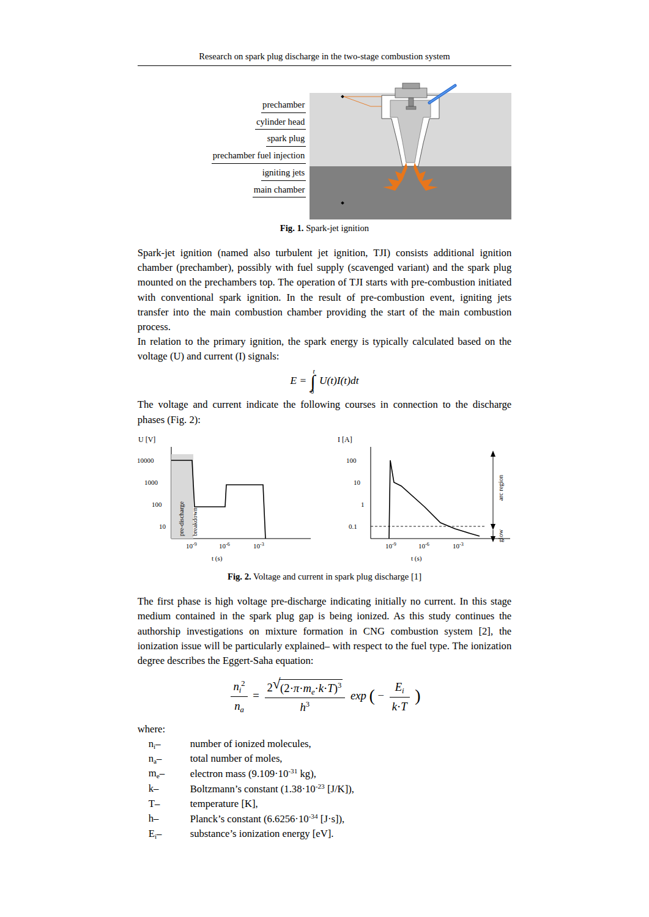Research on spark plug discharge in the two-stage combustion system
prechamber
cylinder head
spark plug
prechamber fuel injection
igniting jets
main chamber
Fig. 1. Spark-jet ignition
Spark-jet ignition (named also turbulent jet ignition, TJI) consists additional ignition chamber (prechamber), possibly with fuel supply (scavenged variant) and the spark plug mounted on the prechambers top. The operation of TJI starts with pre-combustion initiated with conventional spark ignition. In the result of pre-combustion event, igniting jets transfer into the main combustion chamber providing the start of the main combustion process.
In relation to the primary ignition, the spark energy is typically calculated based on the voltage (U) and current (I) signals:
E = t ∫ 0 U(t)I(t)dt
The voltage and current indicate the following courses in connection to the discharge phases (Fig. 2):
U [V] 10000 1000 100 10 pre-discharge breakdown 10-9 10-6 10-3 t (s)
I [A] 100 10 1 0.1 arc region glow 10-9 10-6 10-3 t (s)
Fig. 2. Voltage and current in spark plug discharge [1]
The first phase is high voltage pre-discharge indicating initially no current. In this stage medium contained in the spark plug gap is being ionized. As this study continues the authorship investigations on mixture formation in CNG combustion system [2], the ionization issue will be particularly explained– with respect to the fuel type. The ionization degree describes the Eggert-Saha equation:
ni 2 na = 2(2·π·me·k·T)3 h 3 exp ( − Ei k·T )
where:
| n i – | number of ionized molecules, |
| n a – | total number of moles, |
| m e – | electron mass (9.109·10 -31 kg), |
| k– | Boltzmann’s constant (1.38·10 -23 [J/K]), |
| T– | temperature [K], |
| h– | Planck’s constant (6.6256·10 -34 [J·s]), |
| E i – | substance’s ionization energy [eV]. |